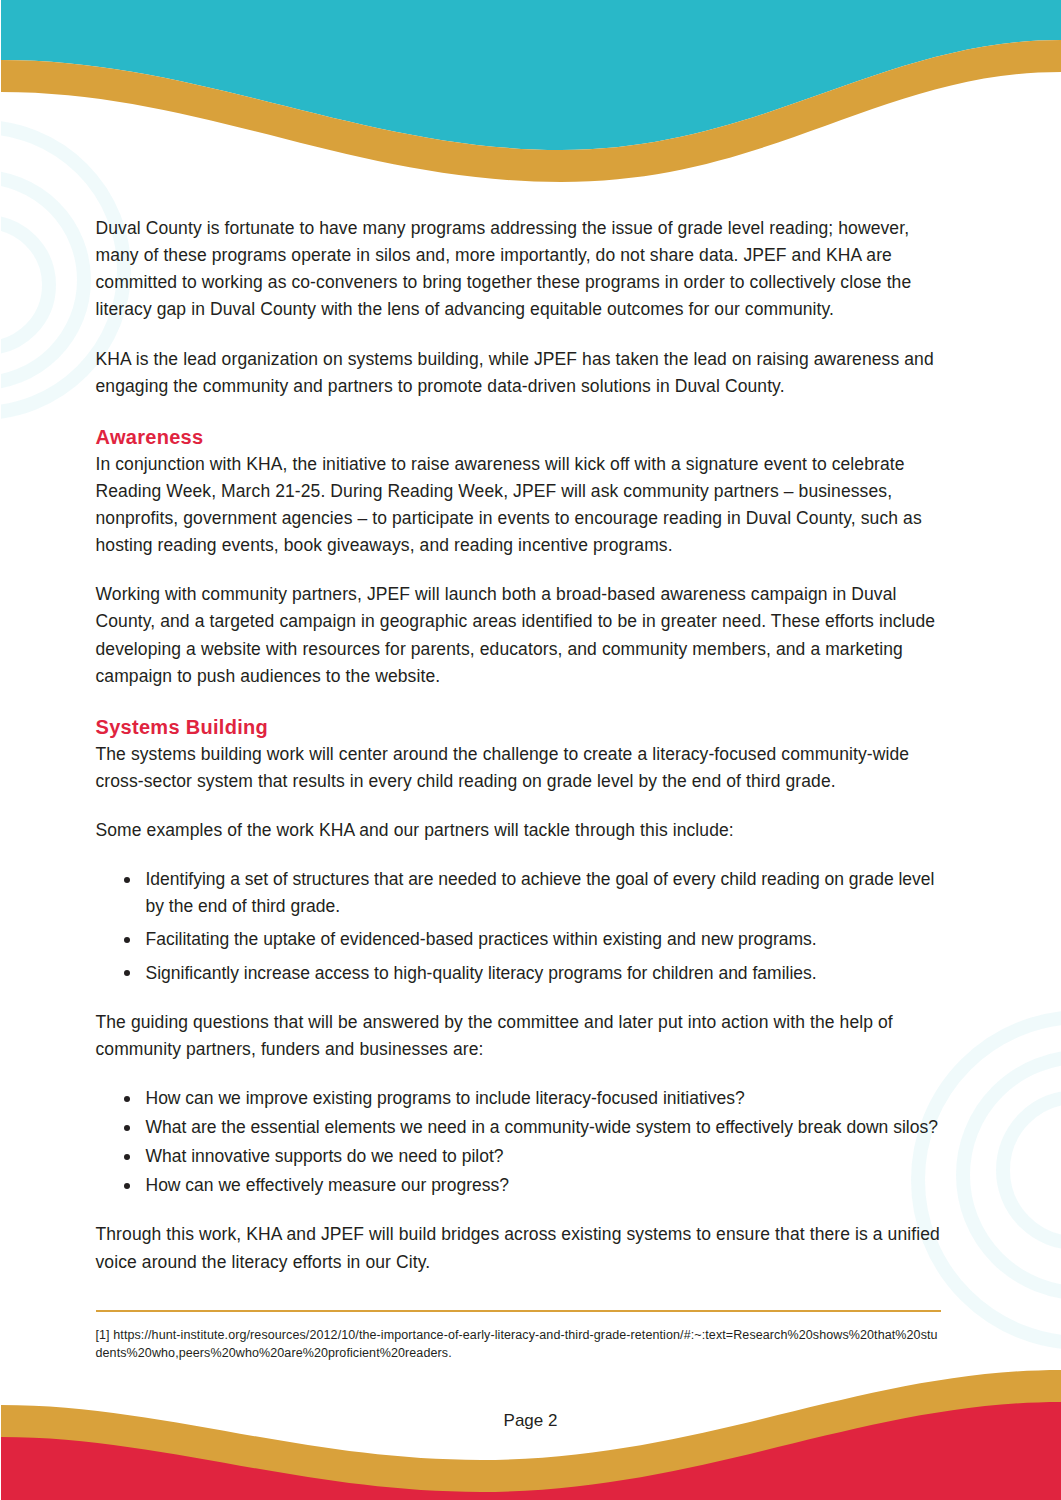Duval County is fortunate to have many programs addressing the issue of grade level reading; however, many of these programs operate in silos and, more importantly, do not share data. JPEF and KHA are committed to working as co-conveners to bring together these programs in order to collectively close the literacy gap in Duval County with the lens of advancing equitable outcomes for our community.
KHA is the lead organization on systems building, while JPEF has taken the lead on raising awareness and engaging the community and partners to promote data-driven solutions in Duval County.
Awareness
In conjunction with KHA, the initiative to raise awareness will kick off with a signature event to celebrate Reading Week, March 21-25. During Reading Week, JPEF will ask community partners – businesses, nonprofits, government agencies – to participate in events to encourage reading in Duval County, such as hosting reading events, book giveaways, and reading incentive programs.
Working with community partners, JPEF will launch both a broad-based awareness campaign in Duval County, and a targeted campaign in geographic areas identified to be in greater need. These efforts include developing a website with resources for parents, educators, and community members, and a marketing campaign to push audiences to the website.
Systems Building
The systems building work will center around the challenge to create a literacy-focused community-wide cross-sector system that results in every child reading on grade level by the end of third grade.
Some examples of the work KHA and our partners will tackle through this include:
Identifying a set of structures that are needed to achieve the goal of every child reading on grade level by the end of third grade.
Facilitating the uptake of evidenced-based practices within existing and new programs.
Significantly increase access to high-quality literacy programs for children and families.
The guiding questions that will be answered by the committee and later put into action with the help of community partners, funders and businesses are:
How can we improve existing programs to include literacy-focused initiatives?
What are the essential elements we need in a community-wide system to effectively break down silos?
What innovative supports do we need to pilot?
How can we effectively measure our progress?
Through this work, KHA and JPEF will build bridges across existing systems to ensure that there is a unified voice around the literacy efforts in our City.
[1] https://hunt-institute.org/resources/2012/10/the-importance-of-early-literacy-and-third-grade-retention/#:~:text=Research%20shows%20that%20students%20who,peers%20who%20are%20proficient%20readers.
Page 2